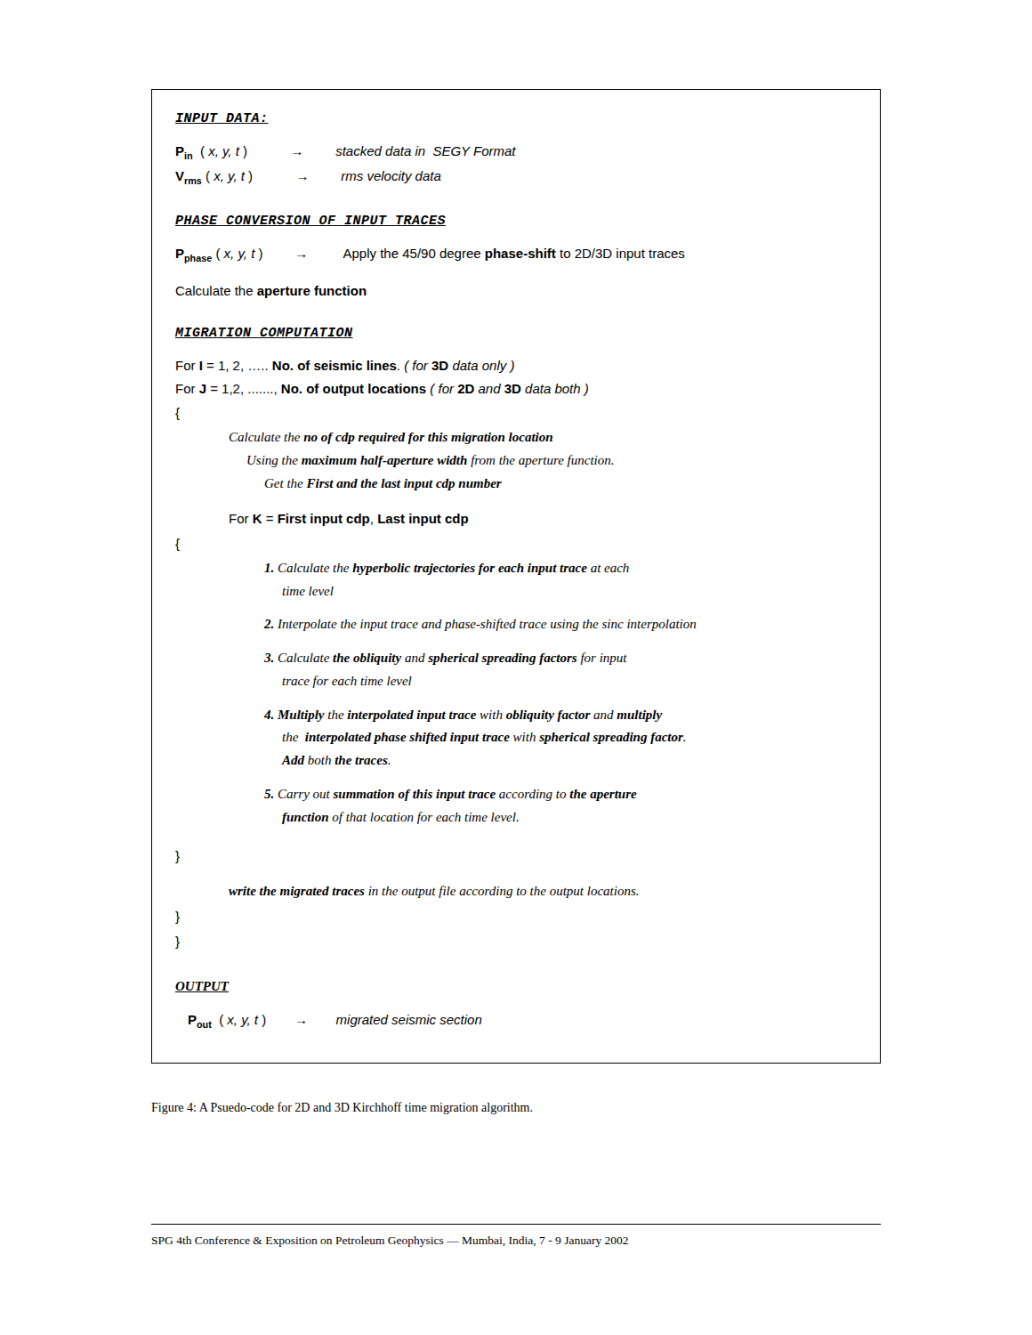INPUT DATA:
Pin ( x, y, t ) → stacked data in SEGY Format
Vrms ( x, y, t ) → rms velocity data
PHASE CONVERSION OF INPUT TRACES
Pphase ( x, y, t ) → Apply the 45/90 degree phase-shift to 2D/3D input traces
Calculate the aperture function
MIGRATION COMPUTATION
For I = 1, 2, ….. No. of seismic lines. ( for 3D data only )
For J = 1,2, ......., No. of output locations ( for 2D and 3D data both )
{
Calculate the no of cdp required for this migration location
Using the maximum half-aperture width from the aperture function.
Get the First and the last input cdp number
For K = First input cdp, Last input cdp
{
1. Calculate the hyperbolic trajectories for each input trace at each
time level
2. Interpolate the input trace and phase-shifted trace using the sinc interpolation
3. Calculate the obliquity and spherical spreading factors for input
trace for each time level
4. Multiply the interpolated input trace with obliquity factor and multiply
the interpolated phase shifted input trace with spherical spreading factor.
Add both the traces.
5. Carry out summation of this input trace according to the aperture
function of that location for each time level.
}
write the migrated traces in the output file according to the output locations.
}
}
OUTPUT
Pout ( x, y, t ) → migrated seismic section
Figure 4: A Psuedo-code for 2D and 3D Kirchhoff time migration algorithm.
SPG 4th Conference & Exposition on Petroleum Geophysics — Mumbai, India, 7 - 9 January 2002